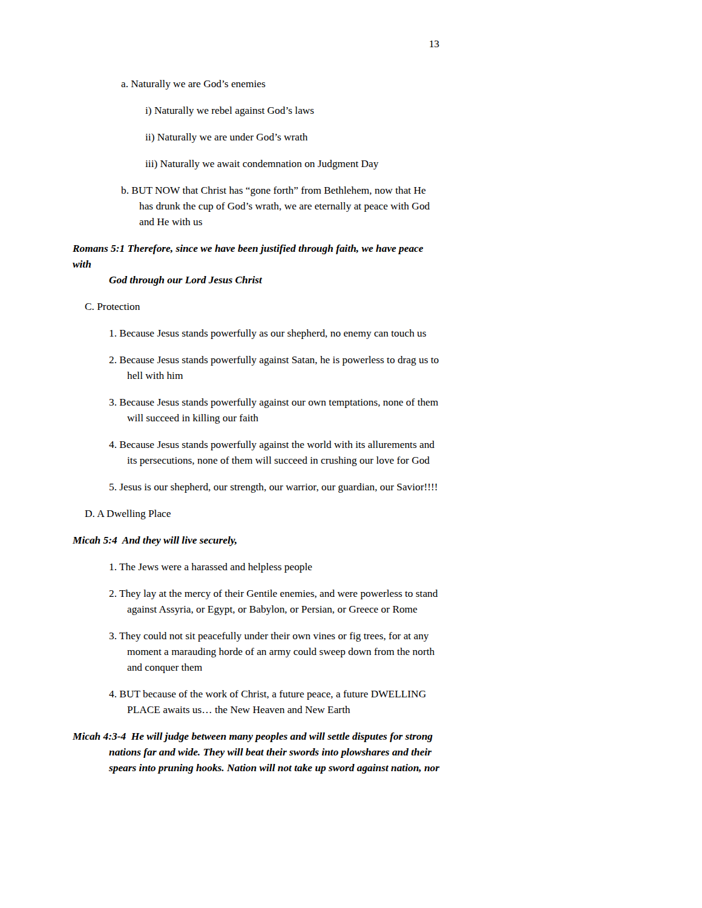13
a. Naturally we are God’s enemies
i) Naturally we rebel against God’s laws
ii) Naturally we are under God’s wrath
iii) Naturally we await condemnation on Judgment Day
b. BUT NOW that Christ has “gone forth” from Bethlehem, now that He has drunk the cup of God’s wrath, we are eternally at peace with God and He with us
Romans 5:1 Therefore, since we have been justified through faith, we have peace with God through our Lord Jesus Christ
C. Protection
1. Because Jesus stands powerfully as our shepherd, no enemy can touch us
2. Because Jesus stands powerfully against Satan, he is powerless to drag us to hell with him
3. Because Jesus stands powerfully against our own temptations, none of them will succeed in killing our faith
4. Because Jesus stands powerfully against the world with its allurements and its persecutions, none of them will succeed in crushing our love for God
5. Jesus is our shepherd, our strength, our warrior, our guardian, our Savior!!!!
D. A Dwelling Place
Micah 5:4 And they will live securely,
1. The Jews were a harassed and helpless people
2. They lay at the mercy of their Gentile enemies, and were powerless to stand against Assyria, or Egypt, or Babylon, or Persian, or Greece or Rome
3. They could not sit peacefully under their own vines or fig trees, for at any moment a marauding horde of an army could sweep down from the north and conquer them
4. BUT because of the work of Christ, a future peace, a future DWELLING PLACE awaits us… the New Heaven and New Earth
Micah 4:3-4 He will judge between many peoples and will settle disputes for strong nations far and wide. They will beat their swords into plowshares and their spears into pruning hooks. Nation will not take up sword against nation, nor